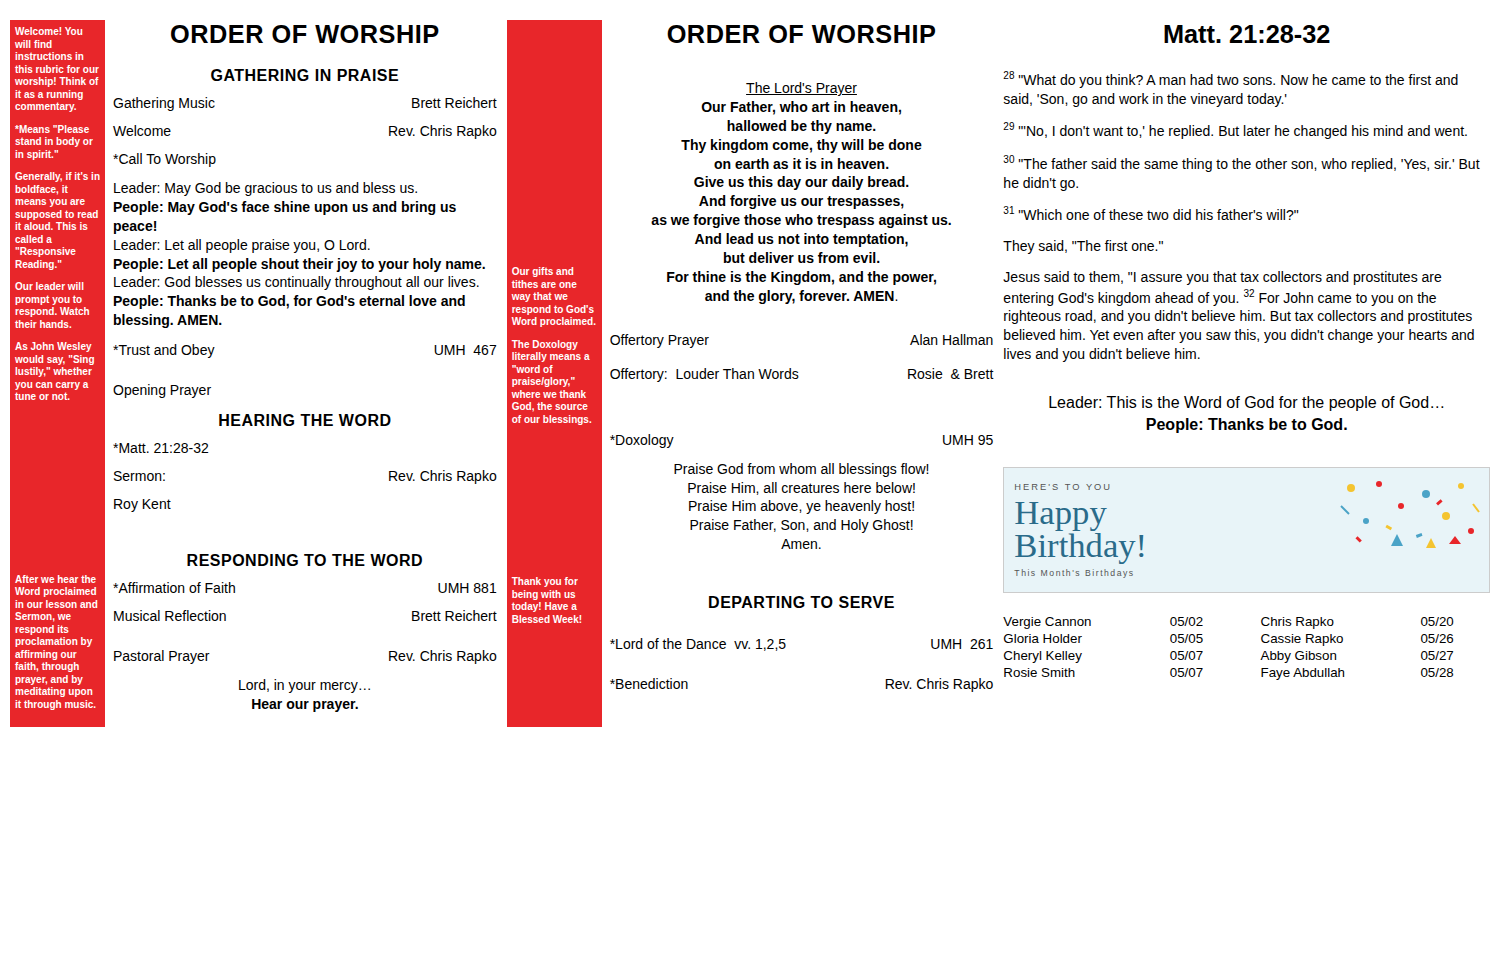Welcome! You will find instructions in this rubric for our worship! Think of it as a running commentary.
*Means "Please stand in body or in spirit."
Generally, if it's in boldface, it means you are supposed to read it aloud. This is called a "Responsive Reading."
Our leader will prompt you to respond. Watch their hands.
As John Wesley would say, "Sing lustily," whether you can carry a tune or not.
After we hear the Word proclaimed in our lesson and Sermon, we respond its proclamation by affirming our faith, through prayer, and by meditating upon it through music.
ORDER OF WORSHIP
GATHERING IN PRAISE
Gathering Music Brett Reichert
Welcome Rev. Chris Rapko
*Call To Worship
Leader: May God be gracious to us and bless us.
People: May God's face shine upon us and bring us peace!
Leader: Let all people praise you, O Lord.
People: Let all people shout their joy to your holy name.
Leader: God blesses us continually throughout all our lives.
People: Thanks be to God, for God's eternal love and blessing. AMEN.
*Trust and Obey UMH 467
Opening Prayer
HEARING THE WORD
*Matt. 21:28-32
Sermon: Rev. Chris Rapko
Roy Kent
RESPONDING TO THE WORD
*Affirmation of Faith UMH 881
Musical Reflection Brett Reichert
Pastoral Prayer Rev. Chris Rapko
Lord, in your mercy…
Hear our prayer.
Our gifts and tithes are one way that we respond to God's Word proclaimed.
The Doxology literally means a "word of praise/glory," where we thank God, the source of our blessings.
Thank you for being with us today! Have a Blessed Week!
ORDER OF WORSHIP
The Lord's Prayer
Our Father, who art in heaven,
hallowed be thy name.
Thy kingdom come, thy will be done
on earth as it is in heaven.
Give us this day our daily bread.
And forgive us our trespasses,
as we forgive those who trespass against us.
And lead us not into temptation,
but deliver us from evil.
For thine is the Kingdom, and the power,
and the glory, forever. AMEN.
Offertory Prayer Alan Hallman
Offertory: Louder Than Words Rosie & Brett
*Doxology UMH 95
Praise God from whom all blessings flow!
Praise Him, all creatures here below!
Praise Him above, ye heavenly host!
Praise Father, Son, and Holy Ghost!
Amen.
DEPARTING TO SERVE
*Lord of the Dance vv. 1,2,5 UMH 261
*Benediction Rev. Chris Rapko
Matt. 21:28-32
28 "What do you think? A man had two sons. Now he came to the first and said, 'Son, go and work in the vineyard today.'
29 "'No, I don't want to,' he replied. But later he changed his mind and went.
30 "The father said the same thing to the other son, who replied, 'Yes, sir.' But he didn't go.
31 "Which one of these two did his father's will?"
They said, "The first one."
Jesus said to them, "I assure you that tax collectors and prostitutes are entering God's kingdom ahead of you. 32 For John came to you on the righteous road, and you didn't believe him. But tax collectors and prostitutes believed him. Yet even after you saw this, you didn't change your hearts and lives and you didn't believe him.
Leader: This is the Word of God for the people of God…
People: Thanks be to God.
HERE'S TO YOU
Happy
Birthday!
This Month's Birthdays
| Vergie Cannon | 05/02 | Chris Rapko | 05/20 |
| Gloria Holder | 05/05 | Cassie Rapko | 05/26 |
| Cheryl Kelley | 05/07 | Abby Gibson | 05/27 |
| Rosie Smith | 05/07 | Faye Abdullah | 05/28 |